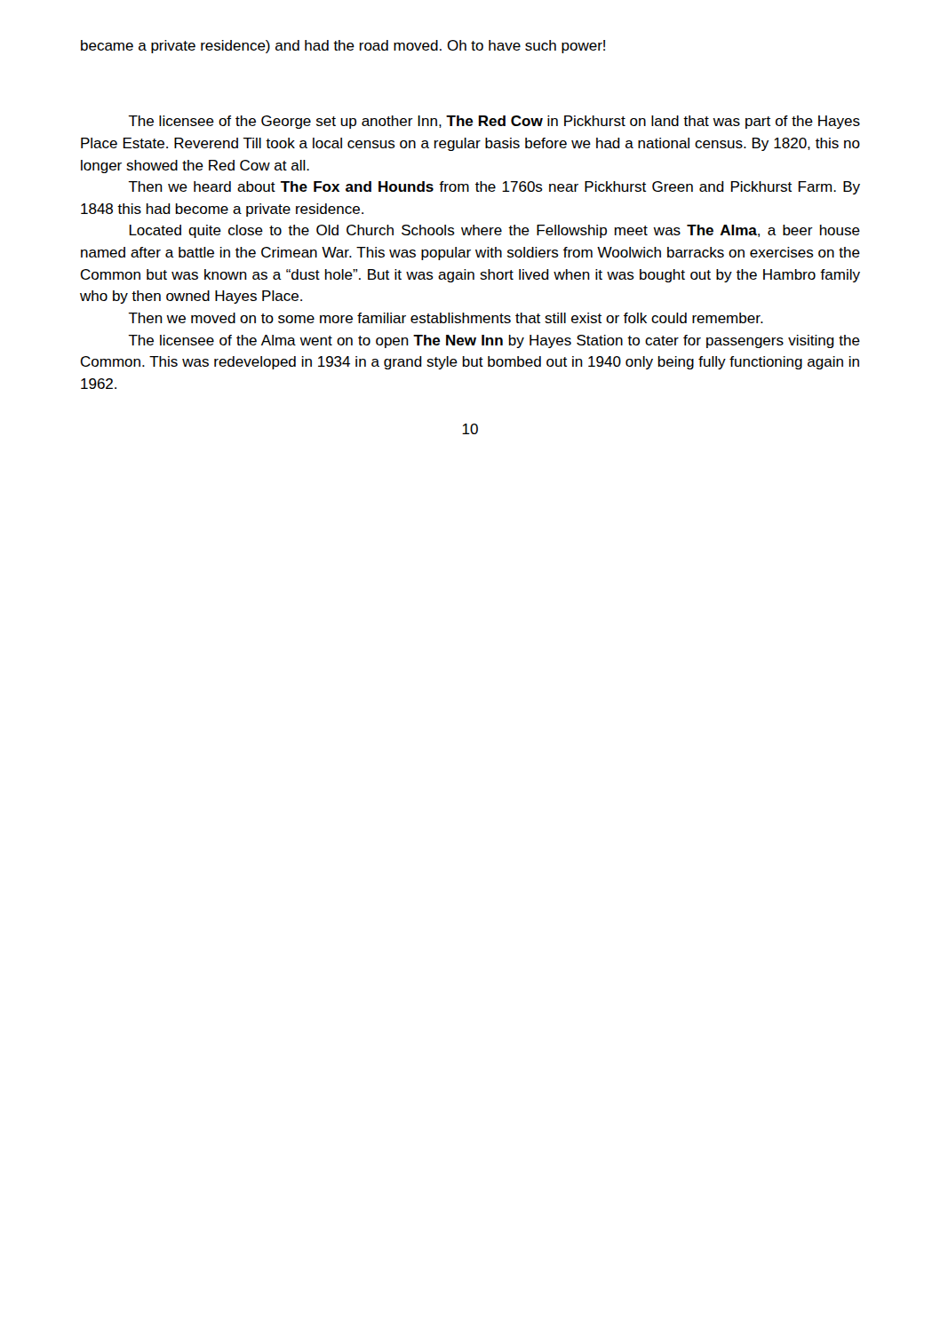became a private residence) and had the road moved. Oh to have such power!
The licensee of the George set up another Inn, The Red Cow in Pickhurst on land that was part of the Hayes Place Estate. Reverend Till took a local census on a regular basis before we had a national census. By 1820, this no longer showed the Red Cow at all.
Then we heard about The Fox and Hounds from the 1760s near Pickhurst Green and Pickhurst Farm. By 1848 this had become a private residence.
Located quite close to the Old Church Schools where the Fellowship meet was The Alma, a beer house named after a battle in the Crimean War. This was popular with soldiers from Woolwich barracks on exercises on the Common but was known as a “dust hole”. But it was again short lived when it was bought out by the Hambro family who by then owned Hayes Place.
Then we moved on to some more familiar establishments that still exist or folk could remember.
The licensee of the Alma went on to open The New Inn by Hayes Station to cater for passengers visiting the Common. This was redeveloped in 1934 in a grand style but bombed out in 1940 only being fully functioning again in 1962.
10